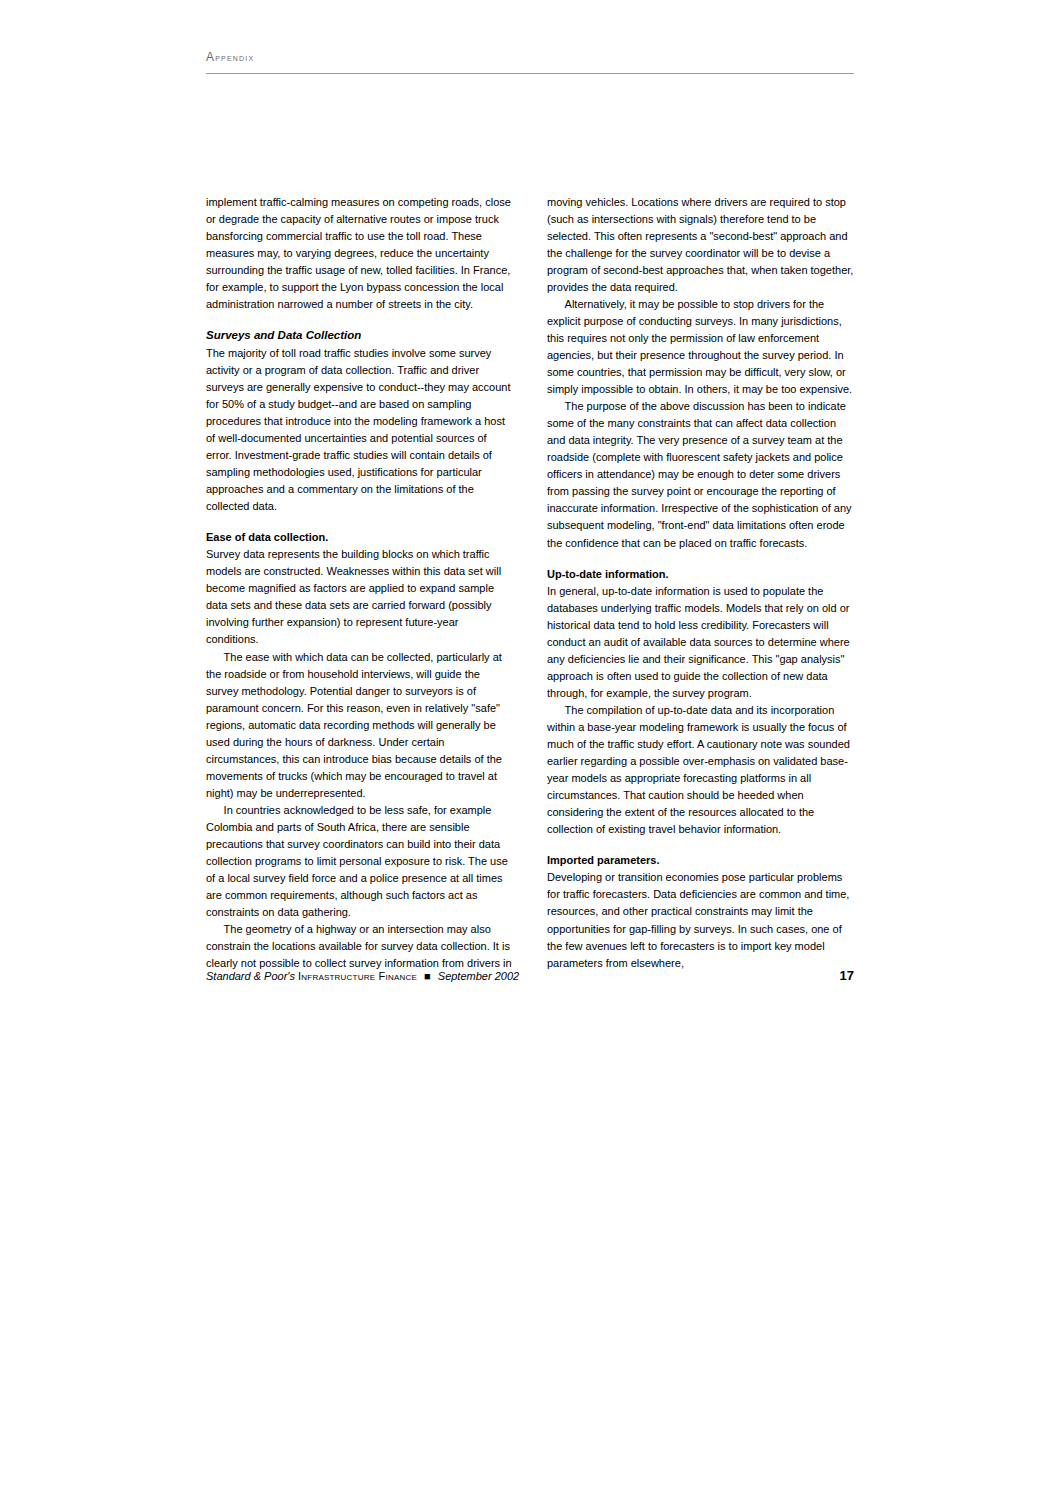Appendix
implement traffic-calming measures on competing roads, close or degrade the capacity of alternative routes or impose truck bansforcing commercial traffic to use the toll road. These measures may, to varying degrees, reduce the uncertainty surrounding the traffic usage of new, tolled facilities. In France, for example, to support the Lyon bypass concession the local administration narrowed a number of streets in the city.
Surveys and Data Collection
The majority of toll road traffic studies involve some survey activity or a program of data collection. Traffic and driver surveys are generally expensive to conduct--they may account for 50% of a study budget--and are based on sampling procedures that introduce into the modeling framework a host of well-documented uncertainties and potential sources of error. Investment-grade traffic studies will contain details of sampling methodologies used, justifications for particular approaches and a commentary on the limitations of the collected data.
Ease of data collection.
Survey data represents the building blocks on which traffic models are constructed. Weaknesses within this data set will become magnified as factors are applied to expand sample data sets and these data sets are carried forward (possibly involving further expansion) to represent future-year conditions.
The ease with which data can be collected, particularly at the roadside or from household interviews, will guide the survey methodology. Potential danger to surveyors is of paramount concern. For this reason, even in relatively "safe" regions, automatic data recording methods will generally be used during the hours of darkness. Under certain circumstances, this can introduce bias because details of the movements of trucks (which may be encouraged to travel at night) may be underrepresented.
In countries acknowledged to be less safe, for example Colombia and parts of South Africa, there are sensible precautions that survey coordinators can build into their data collection programs to limit personal exposure to risk. The use of a local survey field force and a police presence at all times are common requirements, although such factors act as constraints on data gathering.
The geometry of a highway or an intersection may also constrain the locations available for survey data collection. It is clearly not possible to collect survey information from drivers in moving vehicles. Locations where drivers are required to stop (such as intersections with signals) therefore tend to be selected. This often represents a "second-best" approach and the challenge for the survey coordinator will be to devise a program of second-best approaches that, when taken together, provides the data required.
Alternatively, it may be possible to stop drivers for the explicit purpose of conducting surveys. In many jurisdictions, this requires not only the permission of law enforcement agencies, but their presence throughout the survey period. In some countries, that permission may be difficult, very slow, or simply impossible to obtain. In others, it may be too expensive.
The purpose of the above discussion has been to indicate some of the many constraints that can affect data collection and data integrity. The very presence of a survey team at the roadside (complete with fluorescent safety jackets and police officers in attendance) may be enough to deter some drivers from passing the survey point or encourage the reporting of inaccurate information. Irrespective of the sophistication of any subsequent modeling, "front-end" data limitations often erode the confidence that can be placed on traffic forecasts.
Up-to-date information.
In general, up-to-date information is used to populate the databases underlying traffic models. Models that rely on old or historical data tend to hold less credibility. Forecasters will conduct an audit of available data sources to determine where any deficiencies lie and their significance. This "gap analysis" approach is often used to guide the collection of new data through, for example, the survey program.
The compilation of up-to-date data and its incorporation within a base-year modeling framework is usually the focus of much of the traffic study effort. A cautionary note was sounded earlier regarding a possible over-emphasis on validated base-year models as appropriate forecasting platforms in all circumstances. That caution should be heeded when considering the extent of the resources allocated to the collection of existing travel behavior information.
Imported parameters.
Developing or transition economies pose particular problems for traffic forecasters. Data deficiencies are common and time, resources, and other practical constraints may limit the opportunities for gap-filling by surveys. In such cases, one of the few avenues left to forecasters is to import key model parameters from elsewhere,
Standard & Poor's Infrastructure Finance ■ September 2002
17